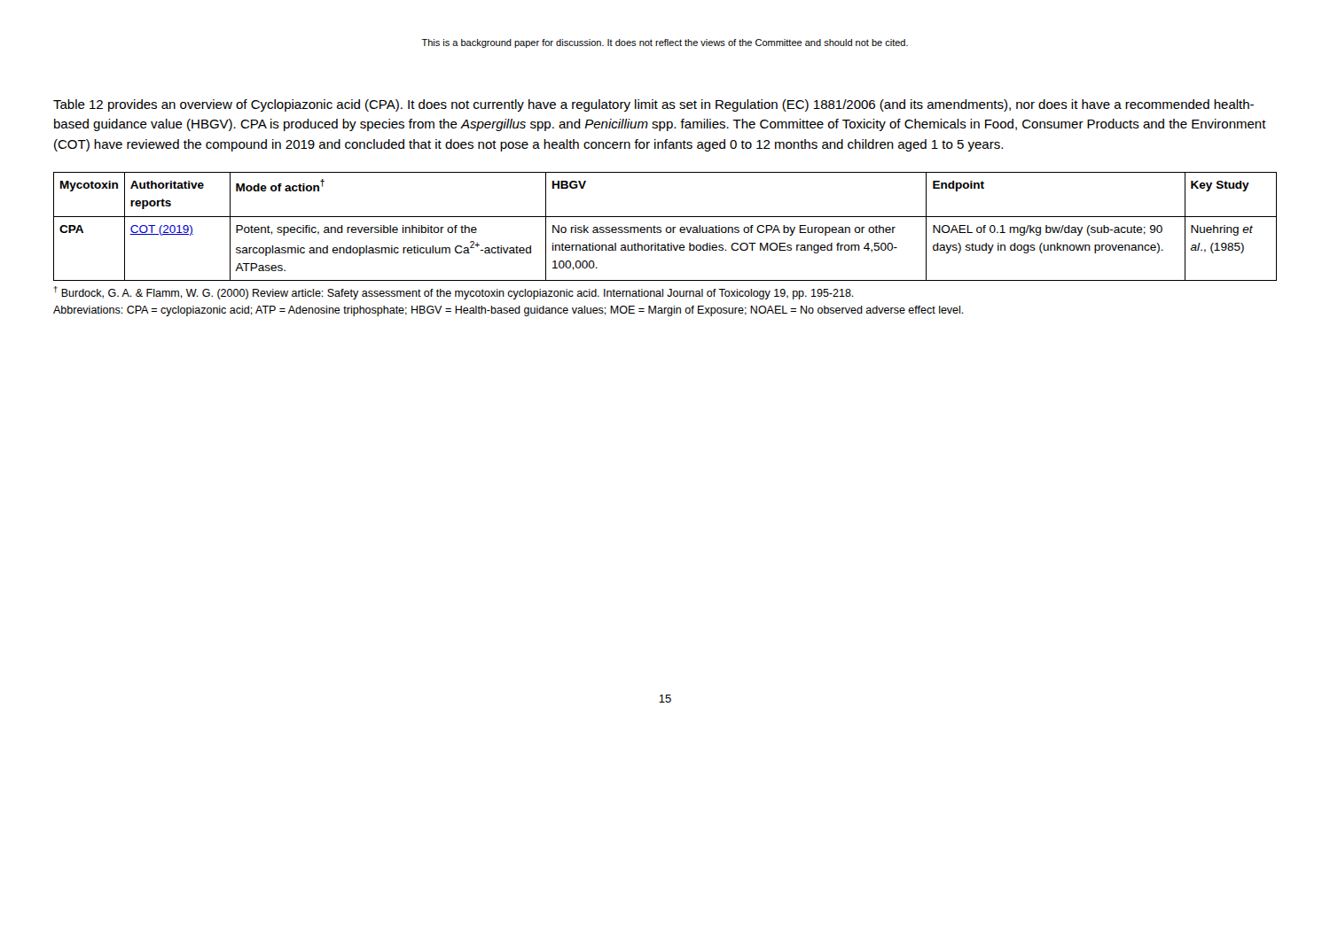This is a background paper for discussion. It does not reflect the views of the Committee and should not be cited.
Table 12 provides an overview of Cyclopiazonic acid (CPA). It does not currently have a regulatory limit as set in Regulation (EC) 1881/2006 (and its amendments), nor does it have a recommended health-based guidance value (HBGV). CPA is produced by species from the Aspergillus spp. and Penicillium spp. families. The Committee of Toxicity of Chemicals in Food, Consumer Products and the Environment (COT) have reviewed the compound in 2019 and concluded that it does not pose a health concern for infants aged 0 to 12 months and children aged 1 to 5 years.
| Mycotoxin | Authoritative reports | Mode of action † | HBGV | Endpoint | Key Study |
| --- | --- | --- | --- | --- | --- |
| CPA | COT (2019) | Potent, specific, and reversible inhibitor of the sarcoplasmic and endoplasmic reticulum Ca 2+ -activated ATPases. | No risk assessments or evaluations of CPA by European or other international authoritative bodies. COT MOEs ranged from 4,500-100,000. | NOAEL of 0.1 mg/kg bw/day (sub-acute; 90 days) study in dogs (unknown provenance). | Nuehring et al ., (1985) |
† Burdock, G. A. & Flamm, W. G. (2000) Review article: Safety assessment of the mycotoxin cyclopiazonic acid. International Journal of Toxicology 19, pp. 195-218.
Abbreviations: CPA = cyclopiazonic acid; ATP = Adenosine triphosphate; HBGV = Health-based guidance values; MOE = Margin of Exposure; NOAEL = No observed adverse effect level.
15